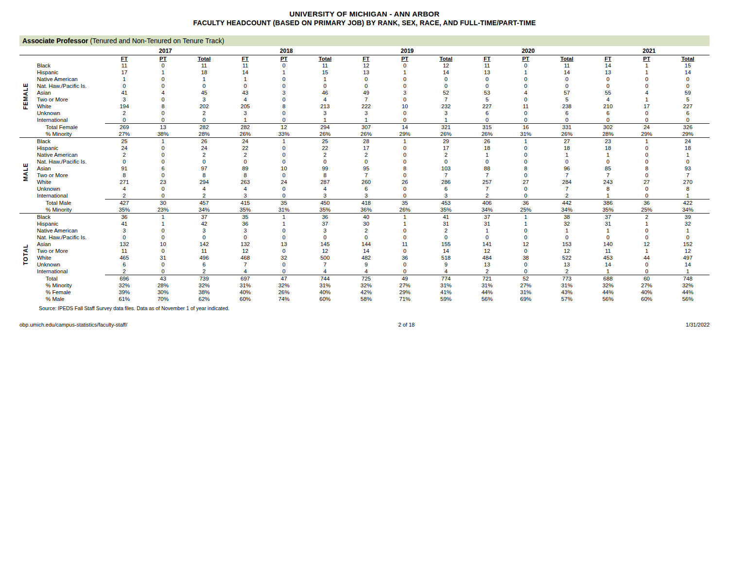UNIVERSITY OF MICHIGAN - ANN ARBOR
FACULTY HEADCOUNT (BASED ON PRIMARY JOB) BY RANK, SEX, RACE, AND FULL-TIME/PART-TIME
Associate Professor (Tenured and Non-Tenured on Tenure Track)
| | | 2017 | 2018 | 2019 | 2020 | 2021 |
| --- | --- | --- | --- | --- | --- | --- |
| | | FT | PT | Total | FT | PT | Total | FT | PT | Total | FT | PT | Total | FT | PT | Total |
| FEMALE | Black | 11 | 0 | 11 | 11 | 0 | 11 | 12 | 0 | 12 | 11 | 0 | 11 | 14 | 1 | 15 |
| Hispanic | 17 | 1 | 18 | 14 | 1 | 15 | 13 | 1 | 14 | 13 | 1 | 14 | 13 | 1 | 14 |
| Native American | 1 | 0 | 1 | 1 | 0 | 1 | 0 | 0 | 0 | 0 | 0 | 0 | 0 | 0 | 0 |
| Nat. Haw./Pacific Is. | 0 | 0 | 0 | 0 | 0 | 0 | 0 | 0 | 0 | 0 | 0 | 0 | 0 | 0 | 0 |
| Asian | 41 | 4 | 45 | 43 | 3 | 46 | 49 | 3 | 52 | 53 | 4 | 57 | 55 | 4 | 59 |
| Two or More | 3 | 0 | 3 | 4 | 0 | 4 | 7 | 0 | 7 | 5 | 0 | 5 | 4 | 1 | 5 |
| White | 194 | 8 | 202 | 205 | 8 | 213 | 222 | 10 | 232 | 227 | 11 | 238 | 210 | 17 | 227 |
| Unknown | 2 | 0 | 2 | 3 | 0 | 3 | 3 | 0 | 3 | 6 | 0 | 6 | 6 | 0 | 6 |
| International | 0 | 0 | 0 | 1 | 0 | 1 | 1 | 0 | 1 | 0 | 0 | 0 | 0 | 0 | 0 |
| Total Female | 269 | 13 | 282 | 282 | 12 | 294 | 307 | 14 | 321 | 315 | 16 | 331 | 302 | 24 | 326 |
| | % Minority | 27% | 38% | 28% | 26% | 33% | 26% | 26% | 29% | 26% | 26% | 31% | 26% | 28% | 29% | 29% |
| MALE | Black | 25 | 1 | 26 | 24 | 1 | 25 | 28 | 1 | 29 | 26 | 1 | 27 | 23 | 1 | 24 |
| Hispanic | 24 | 0 | 24 | 22 | 0 | 22 | 17 | 0 | 17 | 18 | 0 | 18 | 18 | 0 | 18 |
| Native American | 2 | 0 | 2 | 2 | 0 | 2 | 2 | 0 | 2 | 1 | 0 | 1 | 1 | 0 | 1 |
| Nat. Haw./Pacific Is. | 0 | 0 | 0 | 0 | 0 | 0 | 0 | 0 | 0 | 0 | 0 | 0 | 0 | 0 | 0 |
| Asian | 91 | 6 | 97 | 89 | 10 | 99 | 95 | 8 | 103 | 88 | 8 | 96 | 85 | 8 | 93 |
| Two or More | 8 | 0 | 8 | 8 | 0 | 8 | 7 | 0 | 7 | 7 | 0 | 7 | 7 | 0 | 7 |
| White | 271 | 23 | 294 | 263 | 24 | 287 | 260 | 26 | 286 | 257 | 27 | 284 | 243 | 27 | 270 |
| Unknown | 4 | 0 | 4 | 4 | 0 | 4 | 6 | 0 | 6 | 7 | 0 | 7 | 8 | 0 | 8 |
| International | 2 | 0 | 2 | 3 | 0 | 3 | 3 | 0 | 3 | 2 | 0 | 2 | 1 | 0 | 1 |
| Total Male | 427 | 30 | 457 | 415 | 35 | 450 | 418 | 35 | 453 | 406 | 36 | 442 | 386 | 36 | 422 |
| | % Minority | 35% | 23% | 34% | 35% | 31% | 35% | 36% | 26% | 35% | 34% | 25% | 34% | 35% | 25% | 34% |
| TOTAL | Black | 36 | 1 | 37 | 35 | 1 | 36 | 40 | 1 | 41 | 37 | 1 | 38 | 37 | 2 | 39 |
| Hispanic | 41 | 1 | 42 | 36 | 1 | 37 | 30 | 1 | 31 | 31 | 1 | 32 | 31 | 1 | 32 |
| Native American | 3 | 0 | 3 | 3 | 0 | 3 | 2 | 0 | 2 | 1 | 0 | 1 | 1 | 0 | 1 |
| Nat. Haw./Pacific Is. | 0 | 0 | 0 | 0 | 0 | 0 | 0 | 0 | 0 | 0 | 0 | 0 | 0 | 0 | 0 |
| Asian | 132 | 10 | 142 | 132 | 13 | 145 | 144 | 11 | 155 | 141 | 12 | 153 | 140 | 12 | 152 |
| Two or More | 11 | 0 | 11 | 12 | 0 | 12 | 14 | 0 | 14 | 12 | 0 | 12 | 11 | 1 | 12 |
| White | 465 | 31 | 496 | 468 | 32 | 500 | 482 | 36 | 518 | 484 | 38 | 522 | 453 | 44 | 497 |
| Unknown | 6 | 0 | 6 | 7 | 0 | 7 | 9 | 0 | 9 | 13 | 0 | 13 | 14 | 0 | 14 |
| International | 2 | 0 | 2 | 4 | 0 | 4 | 4 | 0 | 4 | 2 | 0 | 2 | 1 | 0 | 1 |
| Total | 696 | 43 | 739 | 697 | 47 | 744 | 725 | 49 | 774 | 721 | 52 | 773 | 688 | 60 | 748 |
| % Minority | 32% | 28% | 32% | 31% | 32% | 31% | 32% | 27% | 31% | 31% | 27% | 31% | 32% | 27% | 32% |
| % Female | 39% | 30% | 38% | 40% | 26% | 40% | 42% | 29% | 41% | 44% | 31% | 43% | 44% | 40% | 44% |
| | % Male | 61% | 70% | 62% | 60% | 74% | 60% | 58% | 71% | 59% | 56% | 69% | 57% | 56% | 60% | 56% |
Source: IPEDS Fall Staff Survey data files. Data as of November 1 of year indicated.
obp.umich.edu/campus-statistics/faculty-staff/
2 of 18
1/31/2022